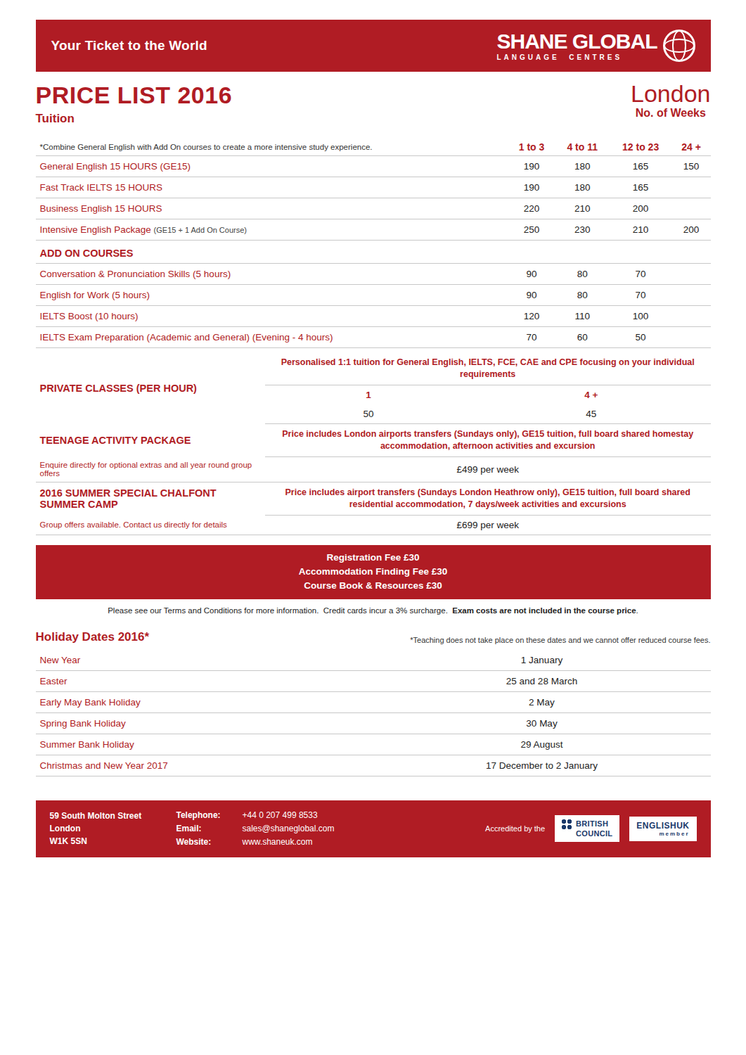Your Ticket to the World
SHANE GLOBAL LANGUAGE CENTRES
PRICE LIST 2016
Tuition
London
No. of Weeks
| *Combine General English with Add On courses to create a more intensive study experience. | 1 to 3 | 4 to 11 | 12 to 23 | 24 + |
| --- | --- | --- | --- | --- |
| General English 15 HOURS (GE15) | 190 | 180 | 165 | 150 |
| Fast Track IELTS 15 HOURS | 190 | 180 | 165 | |
| Business English 15 HOURS | 220 | 210 | 200 | |
| Intensive English Package (GE15 + 1 Add On Course) | 250 | 230 | 210 | 200 |
| ADD ON COURSES |
| Conversation & Pronunciation Skills (5 hours) | 90 | 80 | 70 | |
| English for Work (5 hours) | 90 | 80 | 70 | |
| IELTS Boost (10 hours) | 120 | 110 | 100 | |
| IELTS Exam Preparation (Academic and General) (Evening - 4 hours) | 70 | 60 | 50 | |
| PRIVATE CLASSES (PER HOUR) | Personalised 1:1 tuition for General English, IELTS, FCE, CAE and CPE focusing on your individual requirements |
| 1 | 4 + |
| 50 | 45 |
| TEENAGE ACTIVITY PACKAGE | Price includes London airports transfers (Sundays only), GE15 tuition, full board shared homestay accommodation, afternoon activities and excursion |
| Enquire directly for optional extras and all year round group offers | £499 per week |
| 2016 SUMMER SPECIAL CHALFONT SUMMER CAMP | Price includes airport transfers (Sundays London Heathrow only), GE15 tuition, full board shared residential accommodation, 7 days/week activities and excursions |
| Group offers available. Contact us directly for details | £699 per week |
Registration Fee £30
Accommodation Finding Fee £30
Course Book & Resources £30
Please see our Terms and Conditions for more information. Credit cards incur a 3% surcharge. Exam costs are not included in the course price.
Holiday Dates 2016*
*Teaching does not take place on these dates and we cannot offer reduced course fees.
| New Year | 1 January |
| Easter | 25 and 28 March |
| Early May Bank Holiday | 2 May |
| Spring Bank Holiday | 30 May |
| Summer Bank Holiday | 29 August |
| Christmas and New Year 2017 | 17 December to 2 January |
59 South Molton Street
London
W1K 5SN
Telephone:
Email:
Website:
+44 0 207 499 8533
sales@shaneglobal.com
www.shaneuk.com
Accredited by the
BRITISH
COUNCIL
ENGLISHUKmember